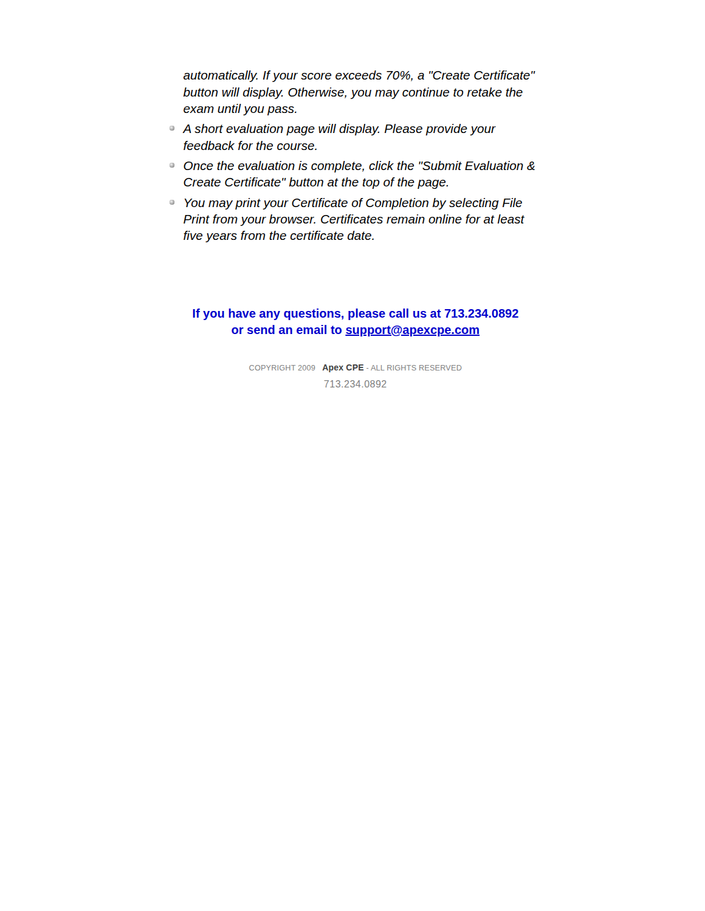automatically. If your score exceeds 70%, a "Create Certificate" button will display. Otherwise, you may continue to retake the exam until you pass.
A short evaluation page will display. Please provide your feedback for the course.
Once the evaluation is complete, click the "Submit Evaluation & Create Certificate" button at the top of the page.
You may print your Certificate of Completion by selecting File Print from your browser. Certificates remain online for at least five years from the certificate date.
If you have any questions, please call us at 713.234.0892
or send an email to support@apexcpe.com
COPYRIGHT 2009 Apex CPE - ALL RIGHTS RESERVED
713.234.0892